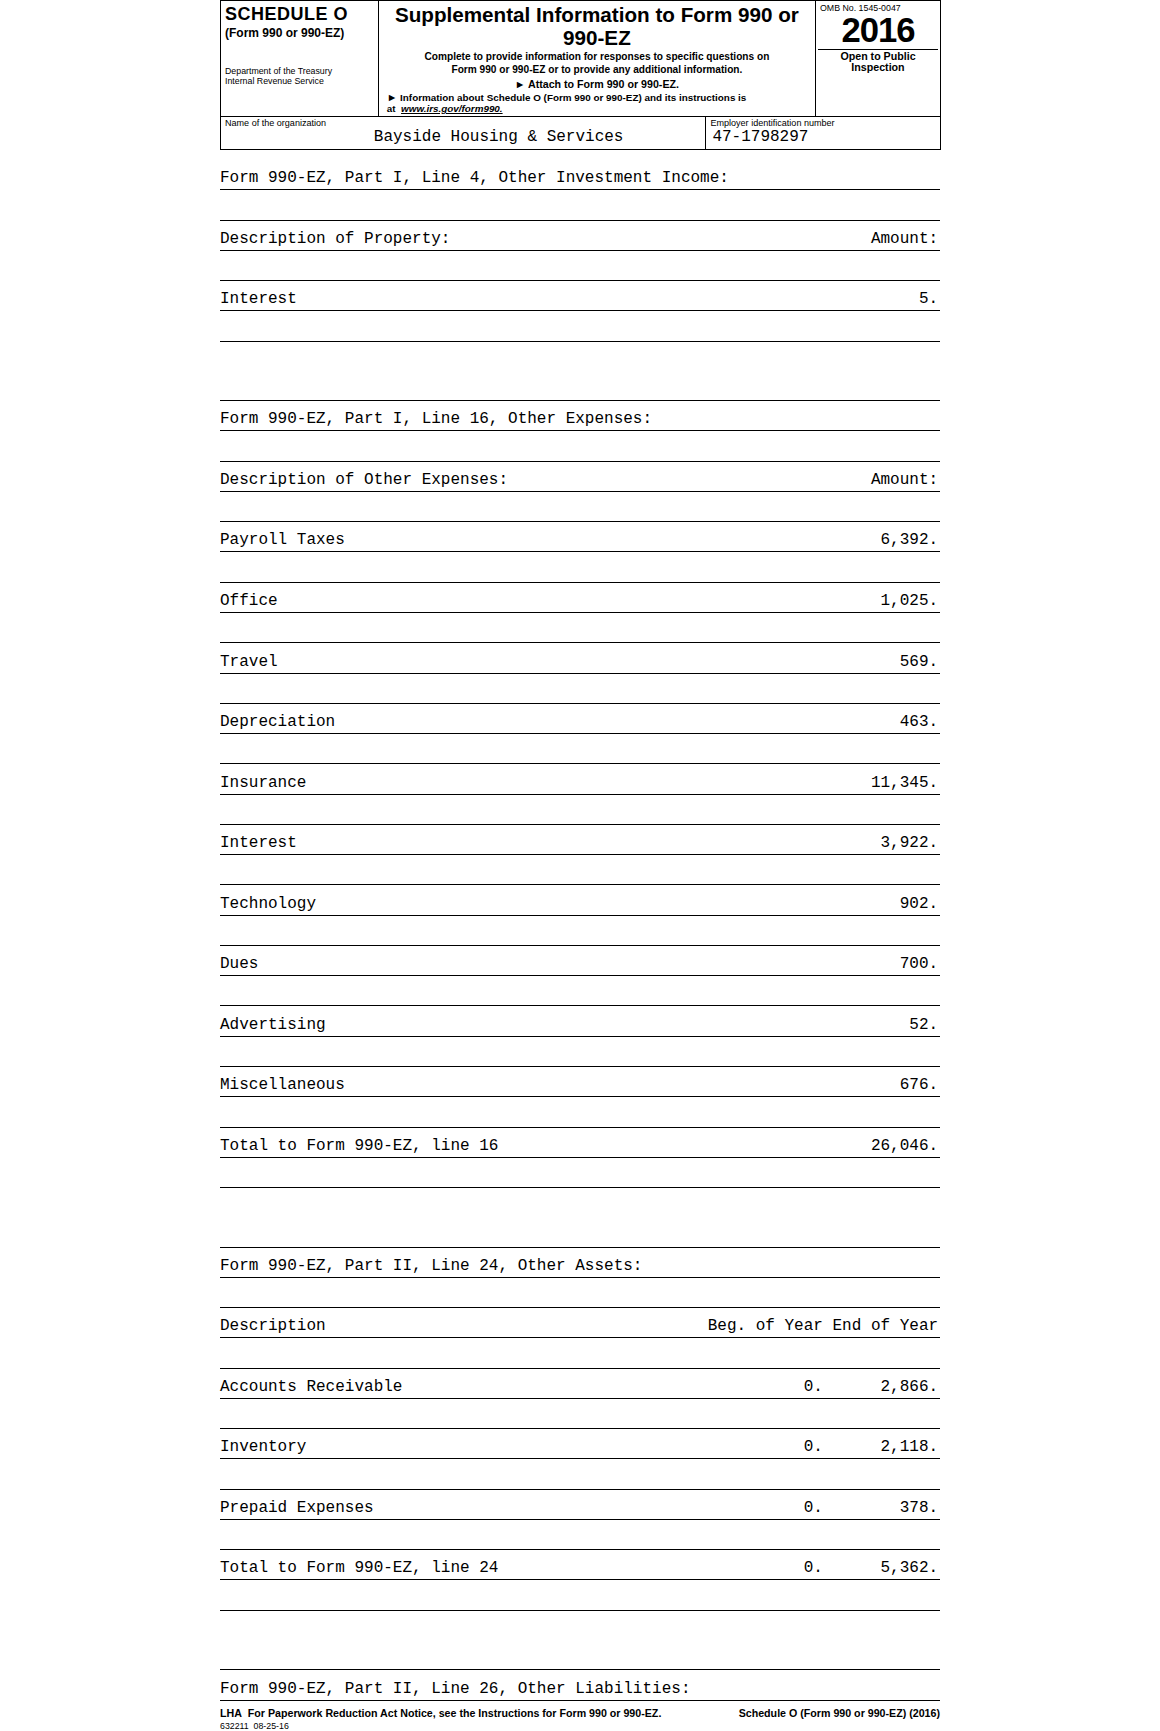SCHEDULE O
(Form 990 or 990-EZ)
Department of the Treasury
Internal Revenue Service
Supplemental Information to Form 990 or 990-EZ
Complete to provide information for responses to specific questions on
Form 990 or 990-EZ or to provide any additional information.
► Attach to Form 990 or 990-EZ.
► Information about Schedule O (Form 990 or 990-EZ) and its instructions is at www.irs.gov/form990.
OMB No. 1545-0047
2016
Open to Public
Inspection
Name of the organization
Bayside Housing & Services
Employer identification number
47-1798297
Form 990-EZ, Part I, Line 4, Other Investment Income:
Description of Property: Amount:
Interest 5.
Form 990-EZ, Part I, Line 16, Other Expenses:
Description of Other Expenses: Amount:
Payroll Taxes 6,392.
Office 1,025.
Travel 569.
Depreciation 463.
Insurance 11,345.
Interest 3,922.
Technology 902.
Dues 700.
Advertising 52.
Miscellaneous 676.
Total to Form 990-EZ, line 1626,046.
Form 990-EZ, Part II, Line 24, Other Assets:
Description Beg. of Year End of Year
Accounts Receivable 0. 2,866.
Inventory 0. 2,118.
Prepaid Expenses 0. 378.
Total to Form 990-EZ, line 240. 5,362.
Form 990-EZ, Part II, Line 26, Other Liabilities:
LHA For Paperwork Reduction Act Notice, see the Instructions for Form 990 or 990-EZ. Schedule O (Form 990 or 990-EZ) (2016)
632211 08-25-16